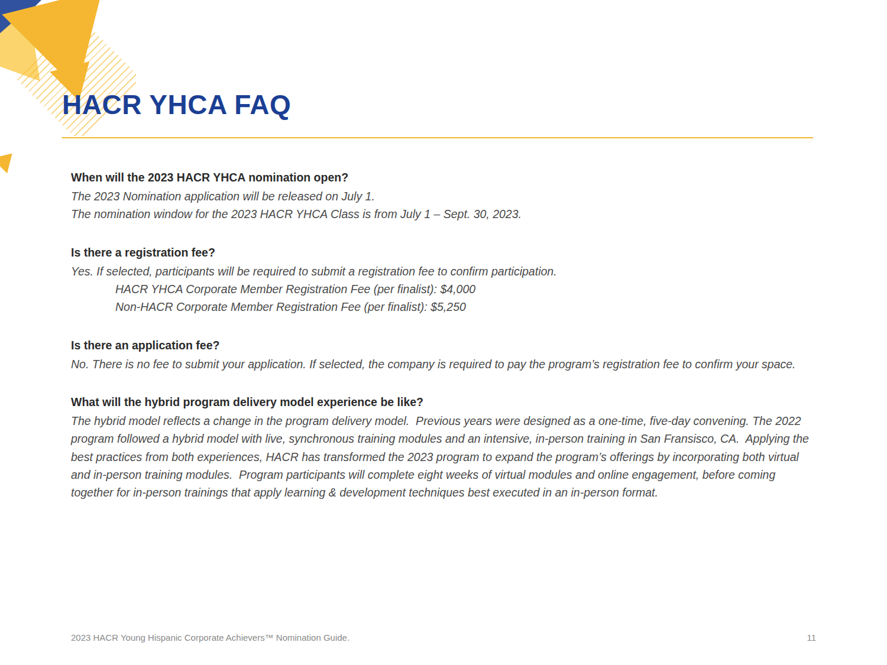HACR YHCA FAQ
When will the 2023 HACR YHCA nomination open?
The 2023 Nomination application will be released on July 1.
The nomination window for the 2023 HACR YHCA Class is from July 1 – Sept. 30, 2023.
Is there a registration fee?
Yes. If selected, participants will be required to submit a registration fee to confirm participation.
HACR YHCA Corporate Member Registration Fee (per finalist): $4,000
Non-HACR Corporate Member Registration Fee (per finalist): $5,250
Is there an application fee?
No. There is no fee to submit your application. If selected, the company is required to pay the program’s registration fee to confirm your space.
What will the hybrid program delivery model experience be like?
The hybrid model reflects a change in the program delivery model. Previous years were designed as a one-time, five-day convening. The 2022 program followed a hybrid model with live, synchronous training modules and an intensive, in-person training in San Fransisco, CA. Applying the best practices from both experiences, HACR has transformed the 2023 program to expand the program’s offerings by incorporating both virtual and in-person training modules. Program participants will complete eight weeks of virtual modules and online engagement, before coming together for in-person trainings that apply learning & development techniques best executed in an in-person format.
2023 HACR Young Hispanic Corporate Achievers™ Nomination Guide.
11